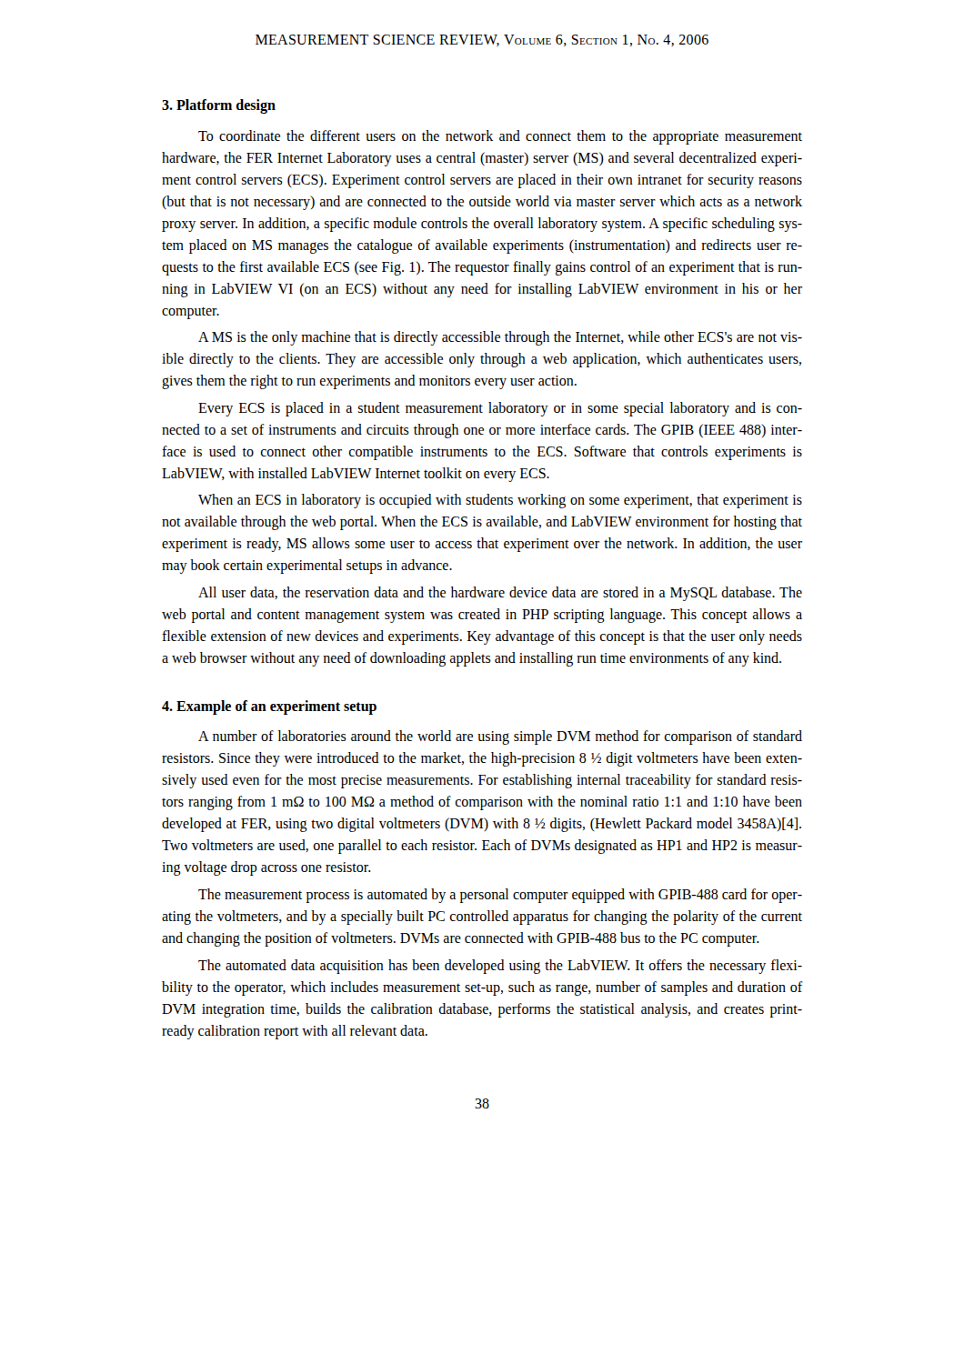MEASUREMENT SCIENCE REVIEW, Volume 6, Section 1, No. 4, 2006
3. Platform design
To coordinate the different users on the network and connect them to the appropriate measurement hardware, the FER Internet Laboratory uses a central (master) server (MS) and several decentralized experiment control servers (ECS). Experiment control servers are placed in their own intranet for security reasons (but that is not necessary) and are connected to the outside world via master server which acts as a network proxy server. In addition, a specific module controls the overall laboratory system. A specific scheduling system placed on MS manages the catalogue of available experiments (instrumentation) and redirects user requests to the first available ECS (see Fig. 1). The requestor finally gains control of an experiment that is running in LabVIEW VI (on an ECS) without any need for installing LabVIEW environment in his or her computer.
A MS is the only machine that is directly accessible through the Internet, while other ECS's are not visible directly to the clients. They are accessible only through a web application, which authenticates users, gives them the right to run experiments and monitors every user action.
Every ECS is placed in a student measurement laboratory or in some special laboratory and is connected to a set of instruments and circuits through one or more interface cards. The GPIB (IEEE 488) interface is used to connect other compatible instruments to the ECS. Software that controls experiments is LabVIEW, with installed LabVIEW Internet toolkit on every ECS.
When an ECS in laboratory is occupied with students working on some experiment, that experiment is not available through the web portal. When the ECS is available, and LabVIEW environment for hosting that experiment is ready, MS allows some user to access that experiment over the network. In addition, the user may book certain experimental setups in advance.
All user data, the reservation data and the hardware device data are stored in a MySQL database. The web portal and content management system was created in PHP scripting language. This concept allows a flexible extension of new devices and experiments. Key advantage of this concept is that the user only needs a web browser without any need of downloading applets and installing run time environments of any kind.
4. Example of an experiment setup
A number of laboratories around the world are using simple DVM method for comparison of standard resistors. Since they were introduced to the market, the high-precision 8 ½ digit voltmeters have been extensively used even for the most precise measurements. For establishing internal traceability for standard resistors ranging from 1 mΩ to 100 MΩ a method of comparison with the nominal ratio 1:1 and 1:10 have been developed at FER, using two digital voltmeters (DVM) with 8 ½ digits, (Hewlett Packard model 3458A)[4]. Two voltmeters are used, one parallel to each resistor. Each of DVMs designated as HP1 and HP2 is measuring voltage drop across one resistor.
The measurement process is automated by a personal computer equipped with GPIB-488 card for operating the voltmeters, and by a specially built PC controlled apparatus for changing the polarity of the current and changing the position of voltmeters. DVMs are connected with GPIB-488 bus to the PC computer.
The automated data acquisition has been developed using the LabVIEW. It offers the necessary flexibility to the operator, which includes measurement set-up, such as range, number of samples and duration of DVM integration time, builds the calibration database, performs the statistical analysis, and creates print-ready calibration report with all relevant data.
38